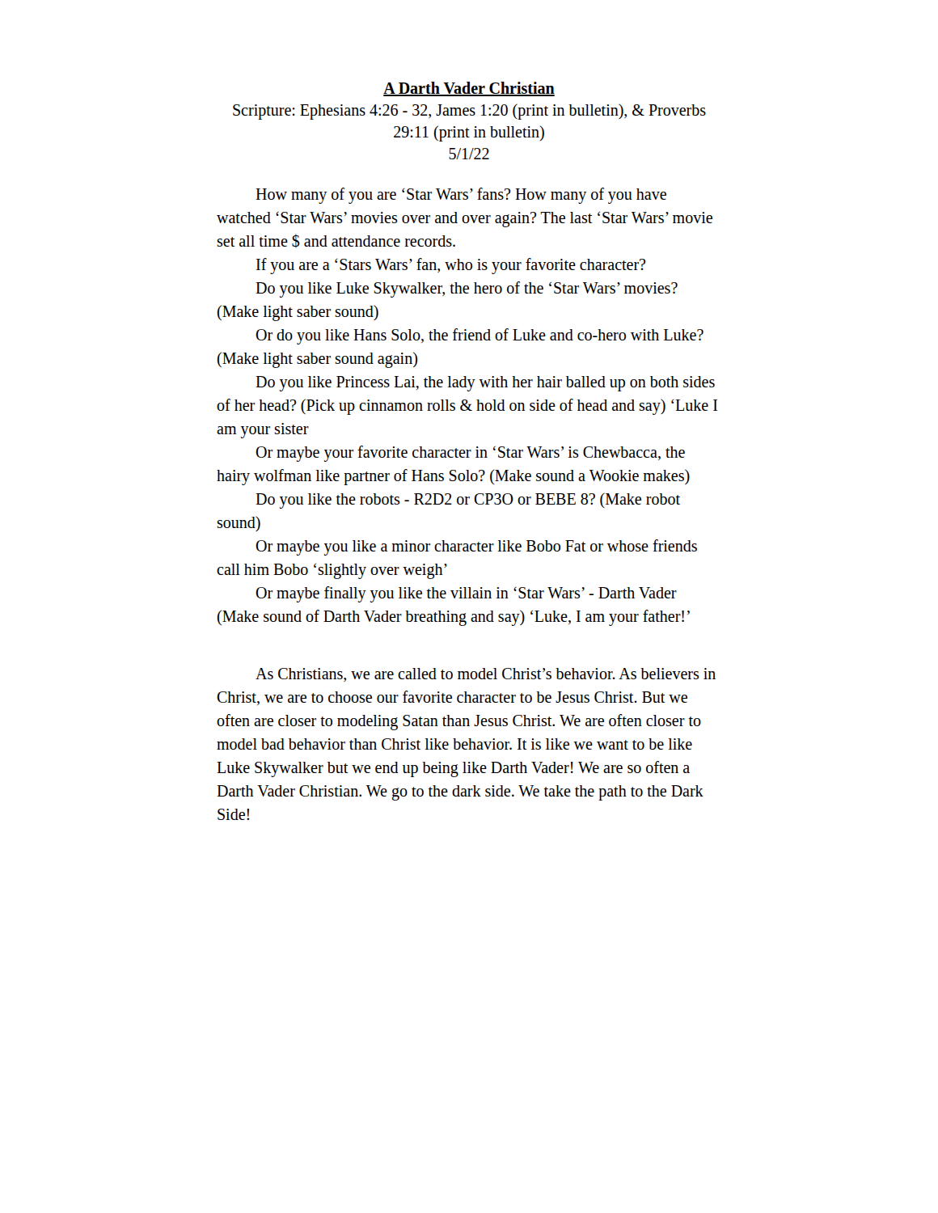A Darth Vader Christian
Scripture: Ephesians 4:26 - 32, James 1:20 (print in bulletin), & Proverbs 29:11 (print in bulletin)
5/1/22
How many of you are ‘Star Wars’ fans? How many of you have watched ‘Star Wars’ movies over and over again? The last ‘Star Wars’ movie set all time $ and attendance records.
If you are a ‘Stars Wars’ fan, who is your favorite character?
Do you like Luke Skywalker, the hero of the ‘Star Wars’ movies? (Make light saber sound)
Or do you like Hans Solo, the friend of Luke and co-hero with Luke? (Make light saber sound again)
Do you like Princess Lai, the lady with her hair balled up on both sides of her head? (Pick up cinnamon rolls & hold on side of head and say) ‘Luke I am your sister
Or maybe your favorite character in ‘Star Wars’ is Chewbacca, the hairy wolfman like partner of Hans Solo? (Make sound a Wookie makes)
Do you like the robots - R2D2 or CP3O or BEBE 8? (Make robot sound)
Or maybe you like a minor character like Bobo Fat or whose friends call him Bobo ‘slightly over weigh’
Or maybe finally you like the villain in ‘Star Wars’ - Darth Vader (Make sound of Darth Vader breathing and say) ‘Luke, I am your father!’
As Christians, we are called to model Christ’s behavior. As believers in Christ, we are to choose our favorite character to be Jesus Christ. But we often are closer to modeling Satan than Jesus Christ. We are often closer to model bad behavior than Christ like behavior. It is like we want to be like Luke Skywalker but we end up being like Darth Vader! We are so often a Darth Vader Christian. We go to the dark side. We take the path to the Dark Side!